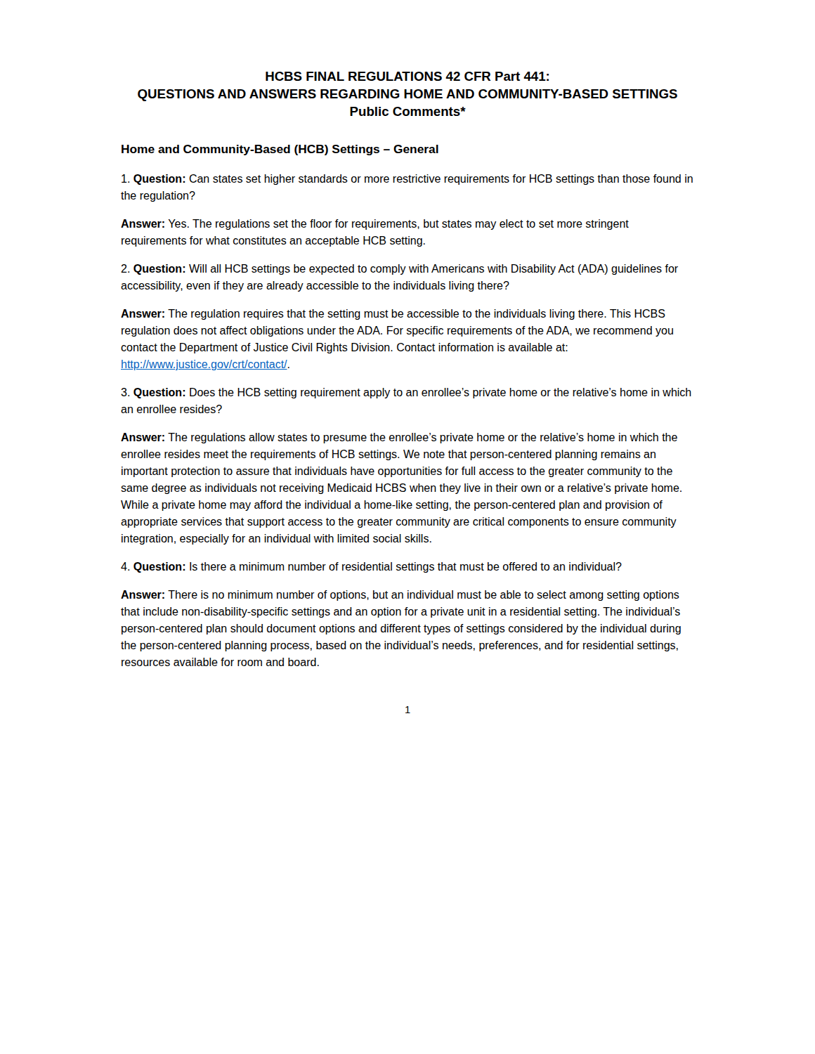HCBS FINAL REGULATIONS 42 CFR Part 441:
QUESTIONS AND ANSWERS REGARDING HOME AND COMMUNITY-BASED SETTINGS
Public Comments*
Home and Community-Based (HCB) Settings – General
1. Question: Can states set higher standards or more restrictive requirements for HCB settings than those found in the regulation?
Answer: Yes. The regulations set the floor for requirements, but states may elect to set more stringent requirements for what constitutes an acceptable HCB setting.
2. Question: Will all HCB settings be expected to comply with Americans with Disability Act (ADA) guidelines for accessibility, even if they are already accessible to the individuals living there?
Answer: The regulation requires that the setting must be accessible to the individuals living there. This HCBS regulation does not affect obligations under the ADA. For specific requirements of the ADA, we recommend you contact the Department of Justice Civil Rights Division. Contact information is available at: http://www.justice.gov/crt/contact/.
3. Question: Does the HCB setting requirement apply to an enrollee’s private home or the relative’s home in which an enrollee resides?
Answer: The regulations allow states to presume the enrollee’s private home or the relative’s home in which the enrollee resides meet the requirements of HCB settings. We note that person-centered planning remains an important protection to assure that individuals have opportunities for full access to the greater community to the same degree as individuals not receiving Medicaid HCBS when they live in their own or a relative’s private home. While a private home may afford the individual a home-like setting, the person-centered plan and provision of appropriate services that support access to the greater community are critical components to ensure community integration, especially for an individual with limited social skills.
4. Question: Is there a minimum number of residential settings that must be offered to an individual?
Answer: There is no minimum number of options, but an individual must be able to select among setting options that include non-disability-specific settings and an option for a private unit in a residential setting. The individual’s person-centered plan should document options and different types of settings considered by the individual during the person-centered planning process, based on the individual’s needs, preferences, and for residential settings, resources available for room and board.
1